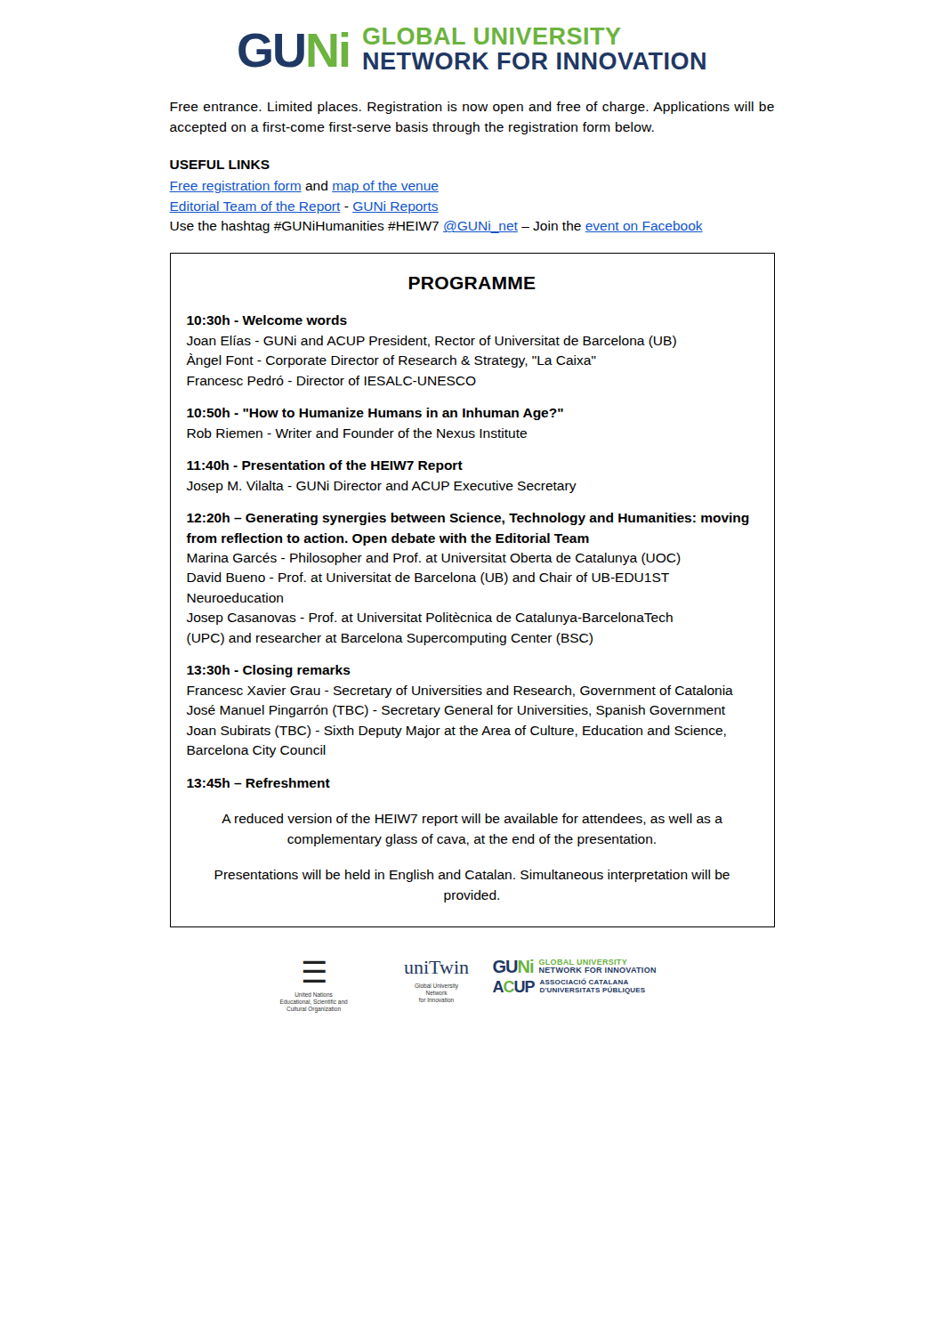GUNi Global University Network for Innovation
Free entrance. Limited places. Registration is now open and free of charge. Applications will be accepted on a first-come first-serve basis through the registration form below.
USEFUL LINKS
Free registration form and map of the venue
Editorial Team of the Report - GUNi Reports
Use the hashtag #GUNiHumanities #HEIW7 @GUNi_net – Join the event on Facebook
PROGRAMME
10:30h - Welcome words
Joan Elías - GUNi and ACUP President, Rector of Universitat de Barcelona (UB)
Àngel Font - Corporate Director of Research & Strategy, "La Caixa"
Francesc Pedró - Director of IESALC-UNESCO
10:50h - "How to Humanize Humans in an Inhuman Age?"
Rob Riemen - Writer and Founder of the Nexus Institute
11:40h - Presentation of the HEIW7 Report
Josep M. Vilalta - GUNi Director and ACUP Executive Secretary
12:20h – Generating synergies between Science, Technology and Humanities: moving from reflection to action. Open debate with the Editorial Team
Marina Garcés - Philosopher and Prof. at Universitat Oberta de Catalunya (UOC)
David Bueno - Prof. at Universitat de Barcelona (UB) and Chair of UB-EDU1ST Neuroeducation
Josep Casanovas - Prof. at Universitat Politècnica de Catalunya-BarcelonaTech
(UPC) and researcher at Barcelona Supercomputing Center (BSC)
13:30h - Closing remarks
Francesc Xavier Grau - Secretary of Universities and Research, Government of Catalonia
José Manuel Pingarrón (TBC) - Secretary General for Universities, Spanish Government
Joan Subirats (TBC) - Sixth Deputy Major at the Area of Culture, Education and Science, Barcelona City Council
13:45h – Refreshment
A reduced version of the HEIW7 report will be available for attendees, as well as a complementary glass of cava, at the end of the presentation.
Presentations will be held in English and Catalan. Simultaneous interpretation will be provided.
☰
United Nations
Educational, Scientific and
Cultural Organization
uniTwin
Global University
Network
for Innovation
GU Ni GLOBAL UNIVERSITY NETWORK FOR INNOVATION
ACUP ASSOCIACIÓ CATALANA
D'UNIVERSITATS PÚBLIQUES